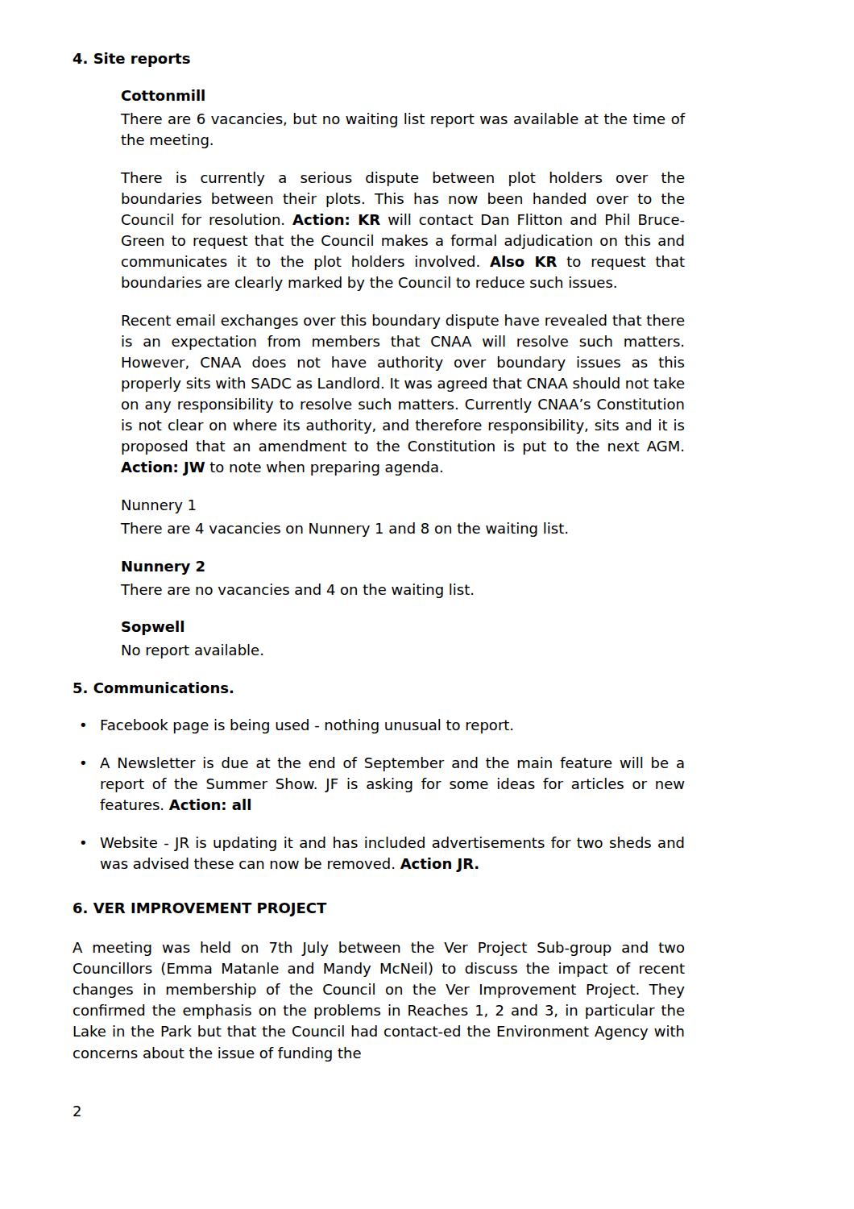4. Site reports
Cottonmill
There are 6 vacancies, but no waiting list report was available at the time of the meeting.
There is currently a serious dispute between plot holders over the boundaries between their plots. This has now been handed over to the Council for resolution. Action: KR will contact Dan Flitton and Phil Bruce-Green to request that the Council makes a formal adjudication on this and communicates it to the plot holders involved. Also KR to request that boundaries are clearly marked by the Council to reduce such issues.
Recent email exchanges over this boundary dispute have revealed that there is an expectation from members that CNAA will resolve such matters. However, CNAA does not have authority over boundary issues as this properly sits with SADC as Landlord. It was agreed that CNAA should not take on any responsibility to resolve such matters. Currently CNAA’s Constitution is not clear on where its authority, and therefore responsibility, sits and it is proposed that an amendment to the Constitution is put to the next AGM. Action: JW to note when preparing agenda.
Nunnery 1
There are 4 vacancies on Nunnery 1 and 8 on the waiting list.
Nunnery 2
There are no vacancies and 4 on the waiting list.
Sopwell
No report available.
5. Communications.
Facebook page is being used - nothing unusual to report.
A Newsletter is due at the end of September and the main feature will be a report of the Summer Show. JF is asking for some ideas for articles or new features. Action: all
Website - JR is updating it and has included advertisements for two sheds and was advised these can now be removed. Action JR.
6. VER IMPROVEMENT PROJECT
A meeting was held on 7th July between the Ver Project Sub-group and two Councillors (Emma Matanle and Mandy McNeil) to discuss the impact of recent changes in membership of the Council on the Ver Improvement Project. They confirmed the emphasis on the problems in Reaches 1, 2 and 3, in particular the Lake in the Park but that the Council had contact-ed the Environment Agency with concerns about the issue of funding the
2